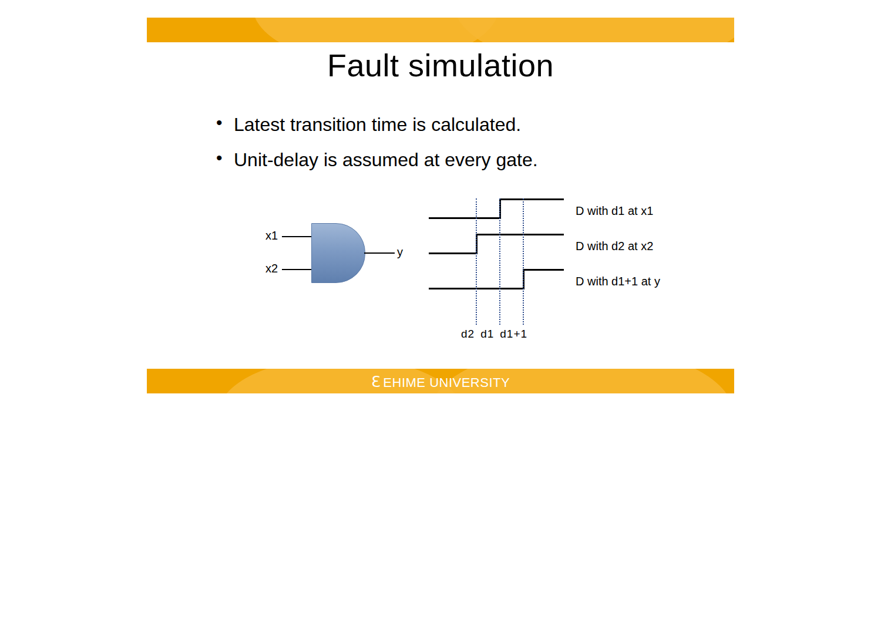Fault simulation
Latest transition time is calculated.
Unit-delay is assumed at every gate.
x1 x2 y
d2 d1 d1+1
D with d1 at x1
D with d2 at x2
D with d1+1 at y
ℇEHIME UNIVERSITY